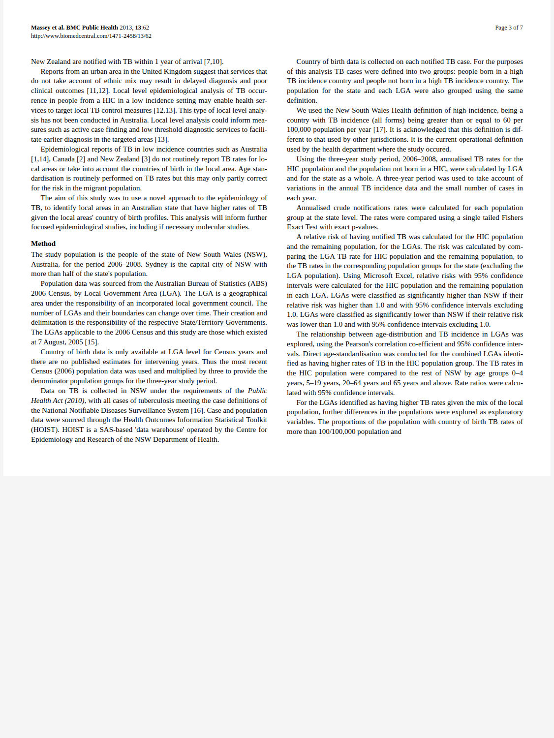Massey et al. BMC Public Health 2013, 13:62
http://www.biomedcentral.com/1471-2458/13/62
Page 3 of 7
New Zealand are notified with TB within 1 year of arrival [7,10].
Reports from an urban area in the United Kingdom suggest that services that do not take account of ethnic mix may result in delayed diagnosis and poor clinical outcomes [11,12]. Local level epidemiological analysis of TB occurrence in people from a HIC in a low incidence setting may enable health services to target local TB control measures [12,13]. This type of local level analysis has not been conducted in Australia. Local level analysis could inform measures such as active case finding and low threshold diagnostic services to facilitate earlier diagnosis in the targeted areas [13].
Epidemiological reports of TB in low incidence countries such as Australia [1,14], Canada [2] and New Zealand [3] do not routinely report TB rates for local areas or take into account the countries of birth in the local area. Age standardisation is routinely performed on TB rates but this may only partly correct for the risk in the migrant population.
The aim of this study was to use a novel approach to the epidemiology of TB, to identify local areas in an Australian state that have higher rates of TB given the local areas' country of birth profiles. This analysis will inform further focused epidemiological studies, including if necessary molecular studies.
Method
The study population is the people of the state of New South Wales (NSW), Australia, for the period 2006–2008. Sydney is the capital city of NSW with more than half of the state's population.
Population data was sourced from the Australian Bureau of Statistics (ABS) 2006 Census, by Local Government Area (LGA). The LGA is a geographical area under the responsibility of an incorporated local government council. The number of LGAs and their boundaries can change over time. Their creation and delimitation is the responsibility of the respective State/Territory Governments. The LGAs applicable to the 2006 Census and this study are those which existed at 7 August, 2005 [15].
Country of birth data is only available at LGA level for Census years and there are no published estimates for intervening years. Thus the most recent Census (2006) population data was used and multiplied by three to provide the denominator population groups for the three-year study period.
Data on TB is collected in NSW under the requirements of the Public Health Act (2010), with all cases of tuberculosis meeting the case definitions of the National Notifiable Diseases Surveillance System [16]. Case and population data were sourced through the Health Outcomes Information Statistical Toolkit (HOIST). HOIST is a SAS-based 'data warehouse' operated by the Centre for Epidemiology and Research of the NSW Department of Health.
Country of birth data is collected on each notified TB case. For the purposes of this analysis TB cases were defined into two groups: people born in a high TB incidence country and people not born in a high TB incidence country. The population for the state and each LGA were also grouped using the same definition.
We used the New South Wales Health definition of high-incidence, being a country with TB incidence (all forms) being greater than or equal to 60 per 100,000 population per year [17]. It is acknowledged that this definition is different to that used by other jurisdictions. It is the current operational definition used by the health department where the study occured.
Using the three-year study period, 2006–2008, annualised TB rates for the HIC population and the population not born in a HIC, were calculated by LGA and for the state as a whole. A three-year period was used to take account of variations in the annual TB incidence data and the small number of cases in each year.
Annualised crude notifications rates were calculated for each population group at the state level. The rates were compared using a single tailed Fishers Exact Test with exact p-values.
A relative risk of having notified TB was calculated for the HIC population and the remaining population, for the LGAs. The risk was calculated by comparing the LGA TB rate for HIC population and the remaining population, to the TB rates in the corresponding population groups for the state (excluding the LGA population). Using Microsoft Excel, relative risks with 95% confidence intervals were calculated for the HIC population and the remaining population in each LGA. LGAs were classified as significantly higher than NSW if their relative risk was higher than 1.0 and with 95% confidence intervals excluding 1.0. LGAs were classified as significantly lower than NSW if their relative risk was lower than 1.0 and with 95% confidence intervals excluding 1.0.
The relationship between age-distribution and TB incidence in LGAs was explored, using the Pearson's correlation co-efficient and 95% confidence intervals. Direct age-standardisation was conducted for the combined LGAs identified as having higher rates of TB in the HIC population group. The TB rates in the HIC population were compared to the rest of NSW by age groups 0–4 years, 5–19 years, 20–64 years and 65 years and above. Rate ratios were calculated with 95% confidence intervals.
For the LGAs identified as having higher TB rates given the mix of the local population, further differences in the populations were explored as explanatory variables. The proportions of the population with country of birth TB rates of more than 100/100,000 population and